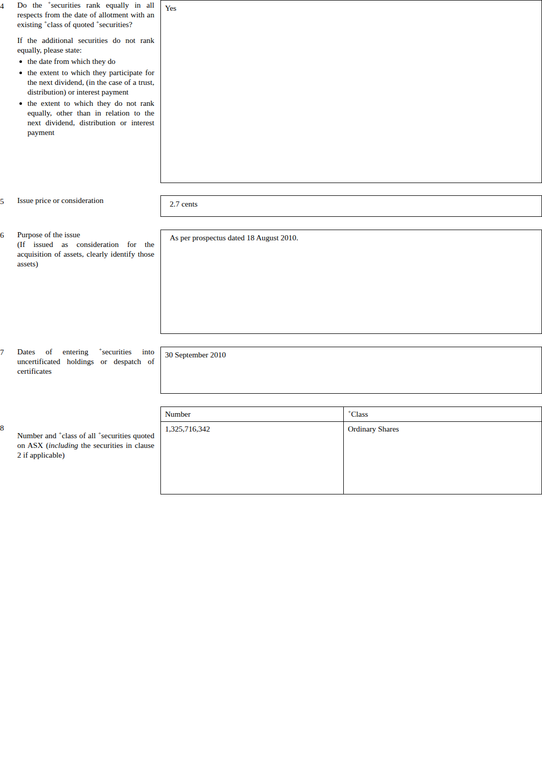4
Do the +securities rank equally in all respects from the date of allotment with an existing +class of quoted +securities?
If the additional securities do not rank equally, please state:
the date from which they do
the extent to which they participate for the next dividend, (in the case of a trust, distribution) or interest payment
the extent to which they do not rank equally, other than in relation to the next dividend, distribution or interest payment
Yes
5
Issue price or consideration
2.7 cents
6
Purpose of the issue
(If issued as consideration for the acquisition of assets, clearly identify those assets)
As per prospectus dated 18 August 2010.
7
Dates of entering +securities into uncertificated holdings or despatch of certificates
30 September 2010
8
Number and +class of all +securities quoted on ASX (including the securities in clause 2 if applicable)
| Number | + Class |
| 1,325,716,342 | Ordinary Shares |